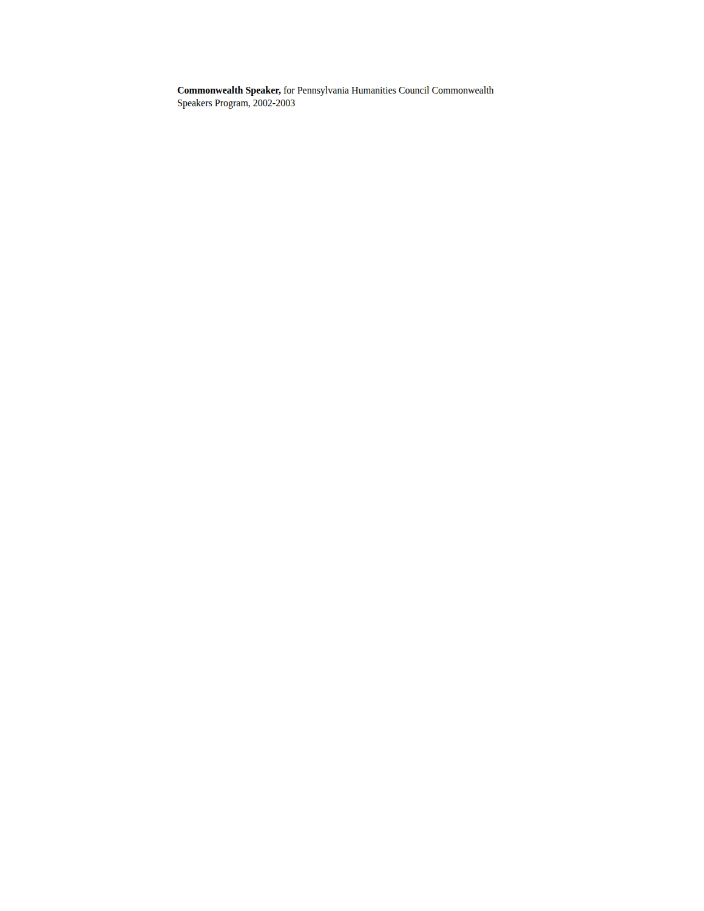Commonwealth Speaker, for Pennsylvania Humanities Council Commonwealth Speakers Program, 2002-2003